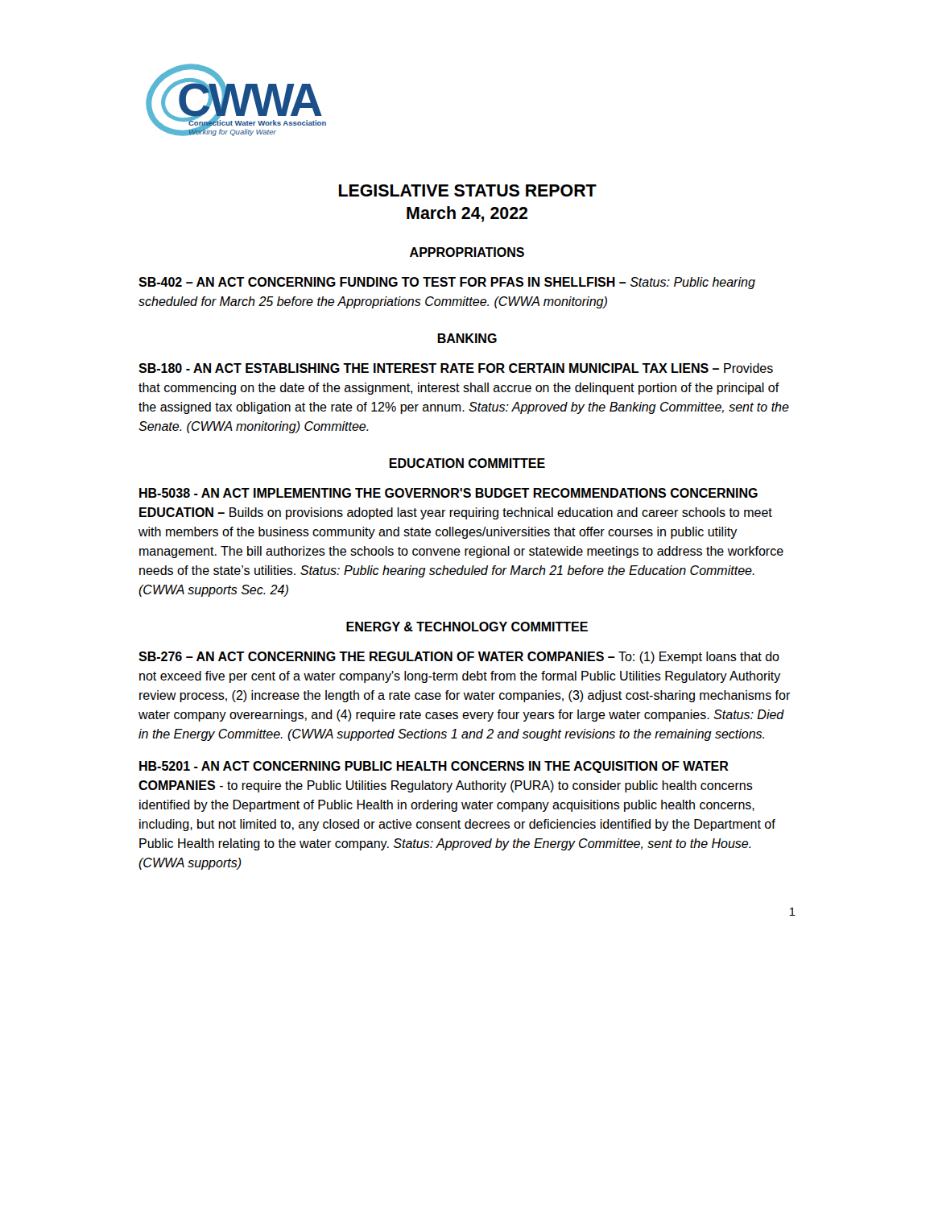CWWA Connecticut Water Works Association Working for Quality Water
LEGISLATIVE STATUS REPORT
March 24, 2022
APPROPRIATIONS
SB-402 – AN ACT CONCERNING FUNDING TO TEST FOR PFAS IN SHELLFISH – Status: Public hearing scheduled for March 25 before the Appropriations Committee. (CWWA monitoring)
BANKING
SB-180 - AN ACT ESTABLISHING THE INTEREST RATE FOR CERTAIN MUNICIPAL TAX LIENS – Provides that commencing on the date of the assignment, interest shall accrue on the delinquent portion of the principal of the assigned tax obligation at the rate of 12% per annum. Status: Approved by the Banking Committee, sent to the Senate. (CWWA monitoring) Committee.
EDUCATION COMMITTEE
HB-5038 - AN ACT IMPLEMENTING THE GOVERNOR'S BUDGET RECOMMENDATIONS CONCERNING EDUCATION – Builds on provisions adopted last year requiring technical education and career schools to meet with members of the business community and state colleges/universities that offer courses in public utility management. The bill authorizes the schools to convene regional or statewide meetings to address the workforce needs of the state’s utilities. Status: Public hearing scheduled for March 21 before the Education Committee. (CWWA supports Sec. 24)
ENERGY & TECHNOLOGY COMMITTEE
SB-276 – AN ACT CONCERNING THE REGULATION OF WATER COMPANIES – To: (1) Exempt loans that do not exceed five per cent of a water company's long-term debt from the formal Public Utilities Regulatory Authority review process, (2) increase the length of a rate case for water companies, (3) adjust cost-sharing mechanisms for water company overearnings, and (4) require rate cases every four years for large water companies. Status: Died in the Energy Committee. (CWWA supported Sections 1 and 2 and sought revisions to the remaining sections.
HB-5201 - AN ACT CONCERNING PUBLIC HEALTH CONCERNS IN THE ACQUISITION OF WATER COMPANIES - to require the Public Utilities Regulatory Authority (PURA) to consider public health concerns identified by the Department of Public Health in ordering water company acquisitions public health concerns, including, but not limited to, any closed or active consent decrees or deficiencies identified by the Department of Public Health relating to the water company. Status: Approved by the Energy Committee, sent to the House. (CWWA supports)
1